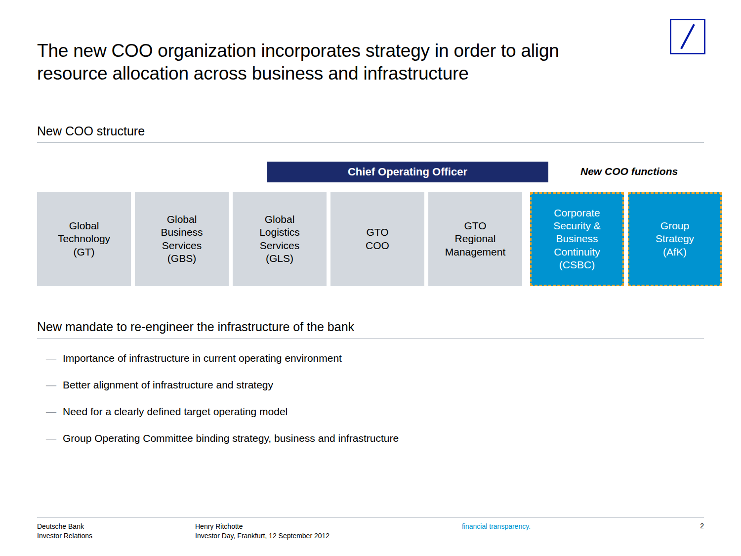The new COO organization incorporates strategy in order to align resource allocation across business and infrastructure
New COO structure
Chief Operating Officer
New COO functions
Global
Technology
(GT)
Global
Business
Services
(GBS)
Global
Logistics
Services
(GLS)
GTO
COO
GTO
Regional
Management
Corporate
Security &
Business
Continuity
(CSBC)
Group
Strategy
(AfK)
New mandate to re-engineer the infrastructure of the bank
Importance of infrastructure in current operating environment
Better alignment of infrastructure and strategy
Need for a clearly defined target operating model
Group Operating Committee binding strategy, business and infrastructure
Deutsche Bank
Investor Relations
Henry Ritchotte
Investor Day, Frankfurt, 12 September 2012
financial transparency.
2